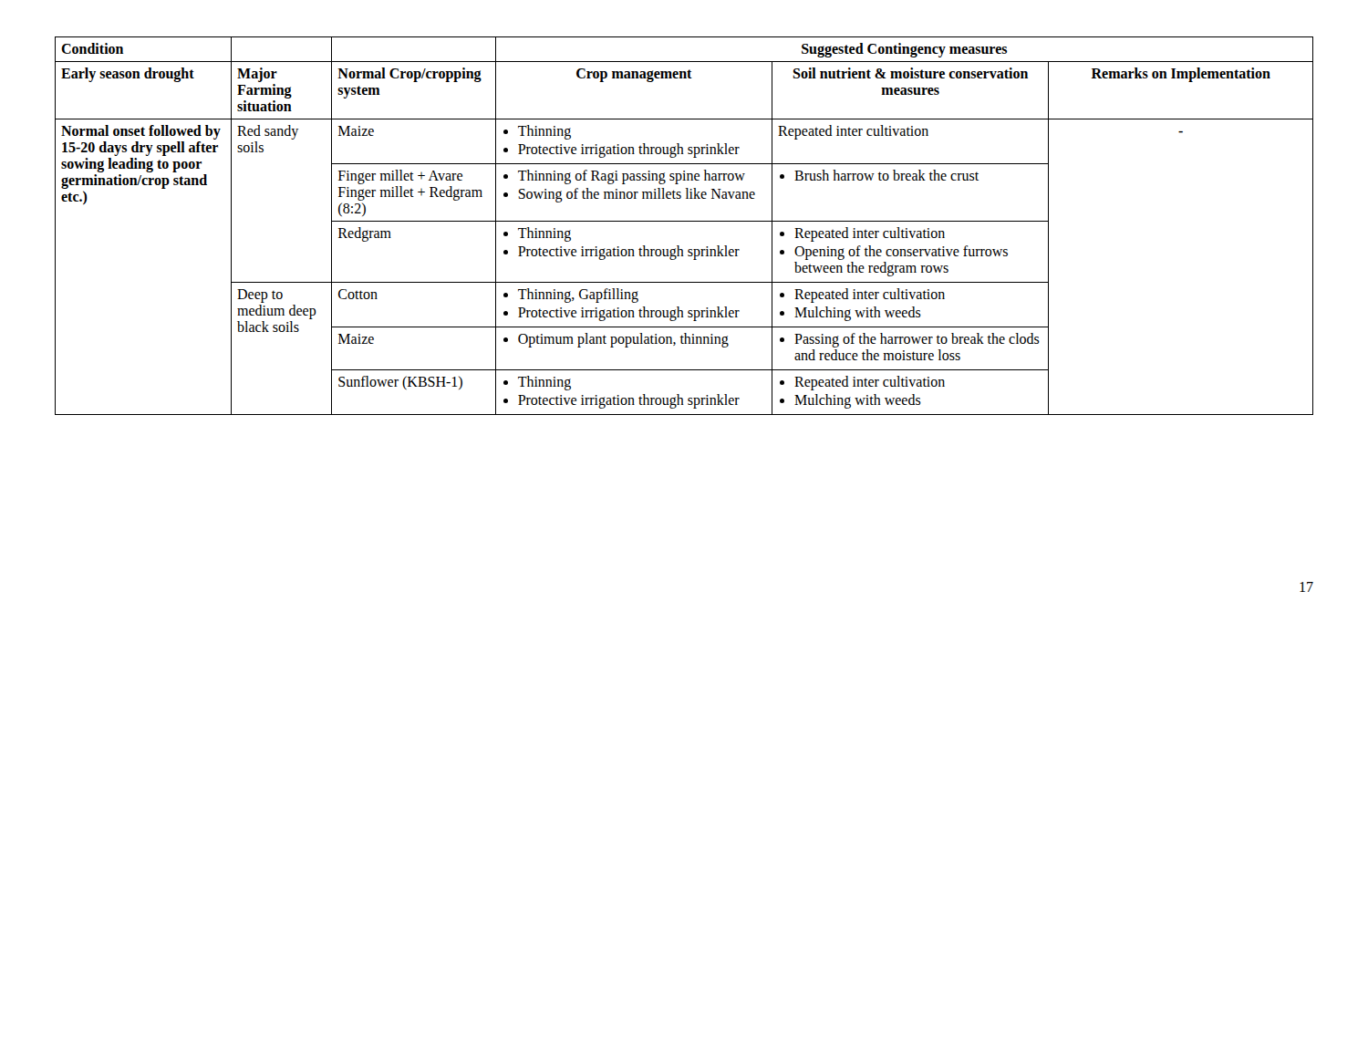| Condition | | | Suggested Contingency measures |
| Early season drought | Major Farming situation | Normal Crop/cropping system | Crop management | Soil nutrient & moisture conservation measures | Remarks on Implementation |
| Normal onset followed by 15-20 days dry spell after sowing leading to poor germination/crop stand etc.) | Red sandy soils | Maize | Thinning Protective irrigation through sprinkler | Repeated inter cultivation | - |
| Finger millet + Avare Finger millet + Redgram (8:2) | Thinning of Ragi passing spine harrow Sowing of the minor millets like Navane | Brush harrow to break the crust |
| Redgram | Thinning Protective irrigation through sprinkler | Repeated inter cultivation Opening of the conservative furrows between the redgram rows |
| Deep to medium deep black soils | Cotton | Thinning, Gapfilling Protective irrigation through sprinkler | Repeated inter cultivation Mulching with weeds |
| Maize | Optimum plant population, thinning | Passing of the harrower to break the clods and reduce the moisture loss |
| Sunflower (KBSH-1) | Thinning Protective irrigation through sprinkler | Repeated inter cultivation Mulching with weeds |
17